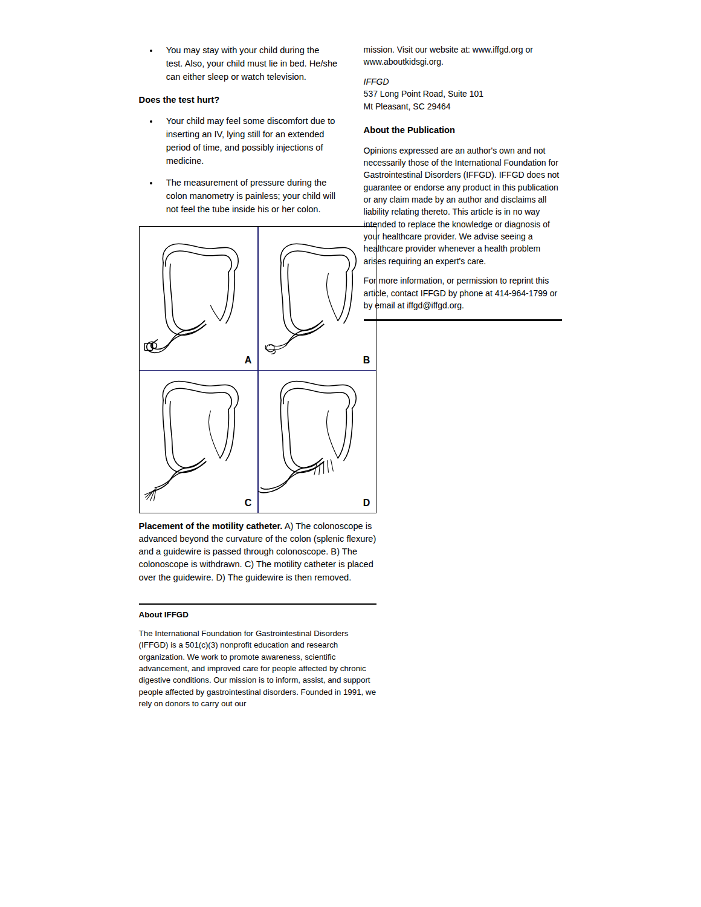You may stay with your child during the test. Also, your child must lie in bed. He/she can either sleep or watch television.
Does the test hurt?
Your child may feel some discomfort due to inserting an IV, lying still for an extended period of time, and possibly injections of medicine.
The measurement of pressure during the colon manometry is painless; your child will not feel the tube inside his or her colon.
A
B
C
D
Placement of the motility catheter. A) The colonoscope is advanced beyond the curvature of the colon (splenic flexure) and a guidewire is passed through colonoscope. B) The colonoscope is withdrawn. C) The motility catheter is placed over the guidewire. D) The guidewire is then removed.
About IFFGD
The International Foundation for Gastrointestinal Disorders (IFFGD) is a 501(c)(3) nonprofit education and research organization. We work to promote awareness, scientific advancement, and improved care for people affected by chronic digestive conditions. Our mission is to inform, assist, and support people affected by gastrointestinal disorders. Founded in 1991, we rely on donors to carry out our
mission. Visit our website at: www.iffgd.org or www.aboutkidsgi.org.
IFFGD
537 Long Point Road, Suite 101
Mt Pleasant, SC 29464
About the Publication
Opinions expressed are an author's own and not necessarily those of the International Foundation for Gastrointestinal Disorders (IFFGD). IFFGD does not guarantee or endorse any product in this publication or any claim made by an author and disclaims all liability relating thereto. This article is in no way intended to replace the knowledge or diagnosis of your healthcare provider. We advise seeing a healthcare provider whenever a health problem arises requiring an expert's care.
For more information, or permission to reprint this article, contact IFFGD by phone at 414-964-1799 or by email at iffgd@iffgd.org.